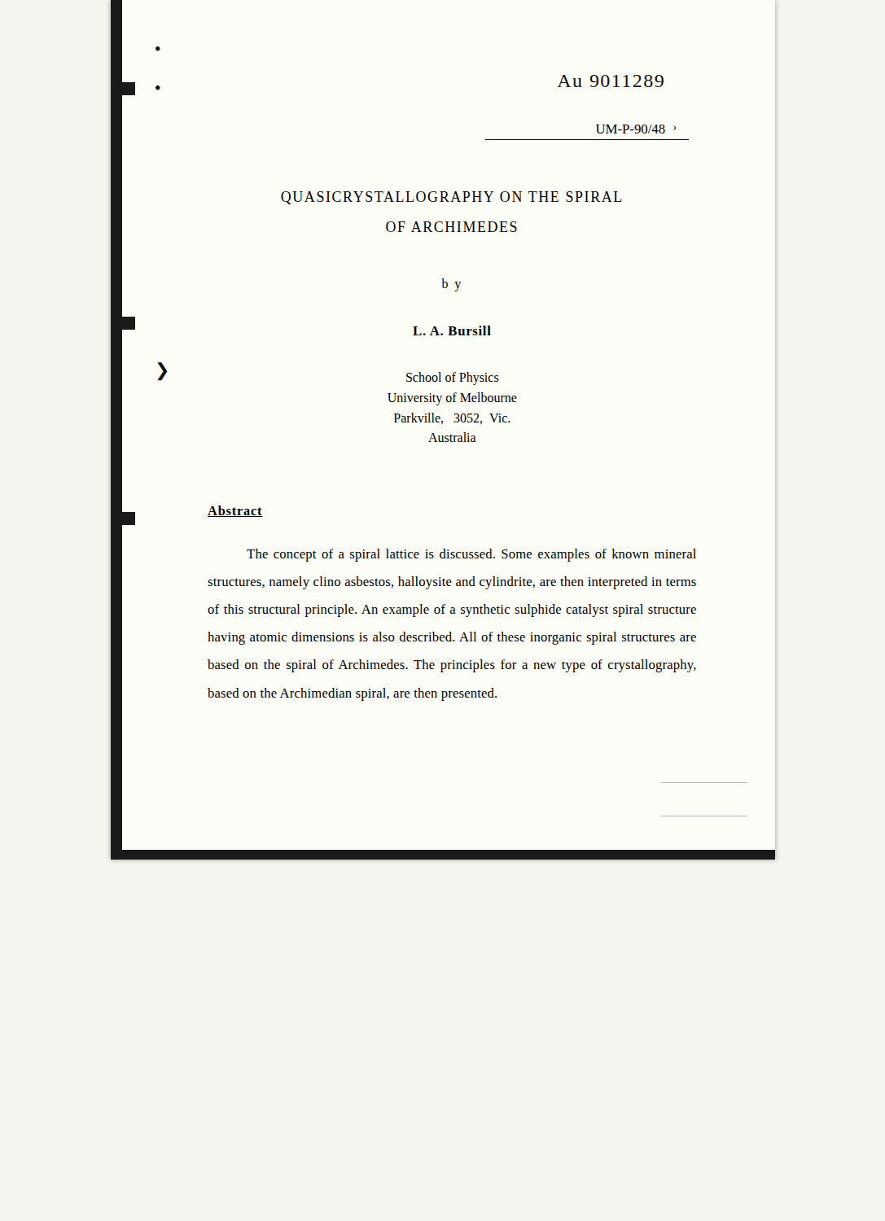• • ❯
Au 9011289
UM-P-90/48 ›
Quasicrystallography on the Spiral
of Archimedes
b y
L. A. Bursill
School of Physics
University of Melbourne
Parkville, 3052, Vic.
Australia
Abstract
The concept of a spiral lattice is discussed. Some examples of known mineral structures, namely clino asbestos, halloysite and cylindrite, are then interpreted in terms of this structural principle. An example of a synthetic sulphide catalyst spiral structure having atomic dimensions is also described. All of these inorganic spiral structures are based on the spiral of Archimedes. The principles for a new type of crystallography, based on the Archimedian spiral, are then presented.